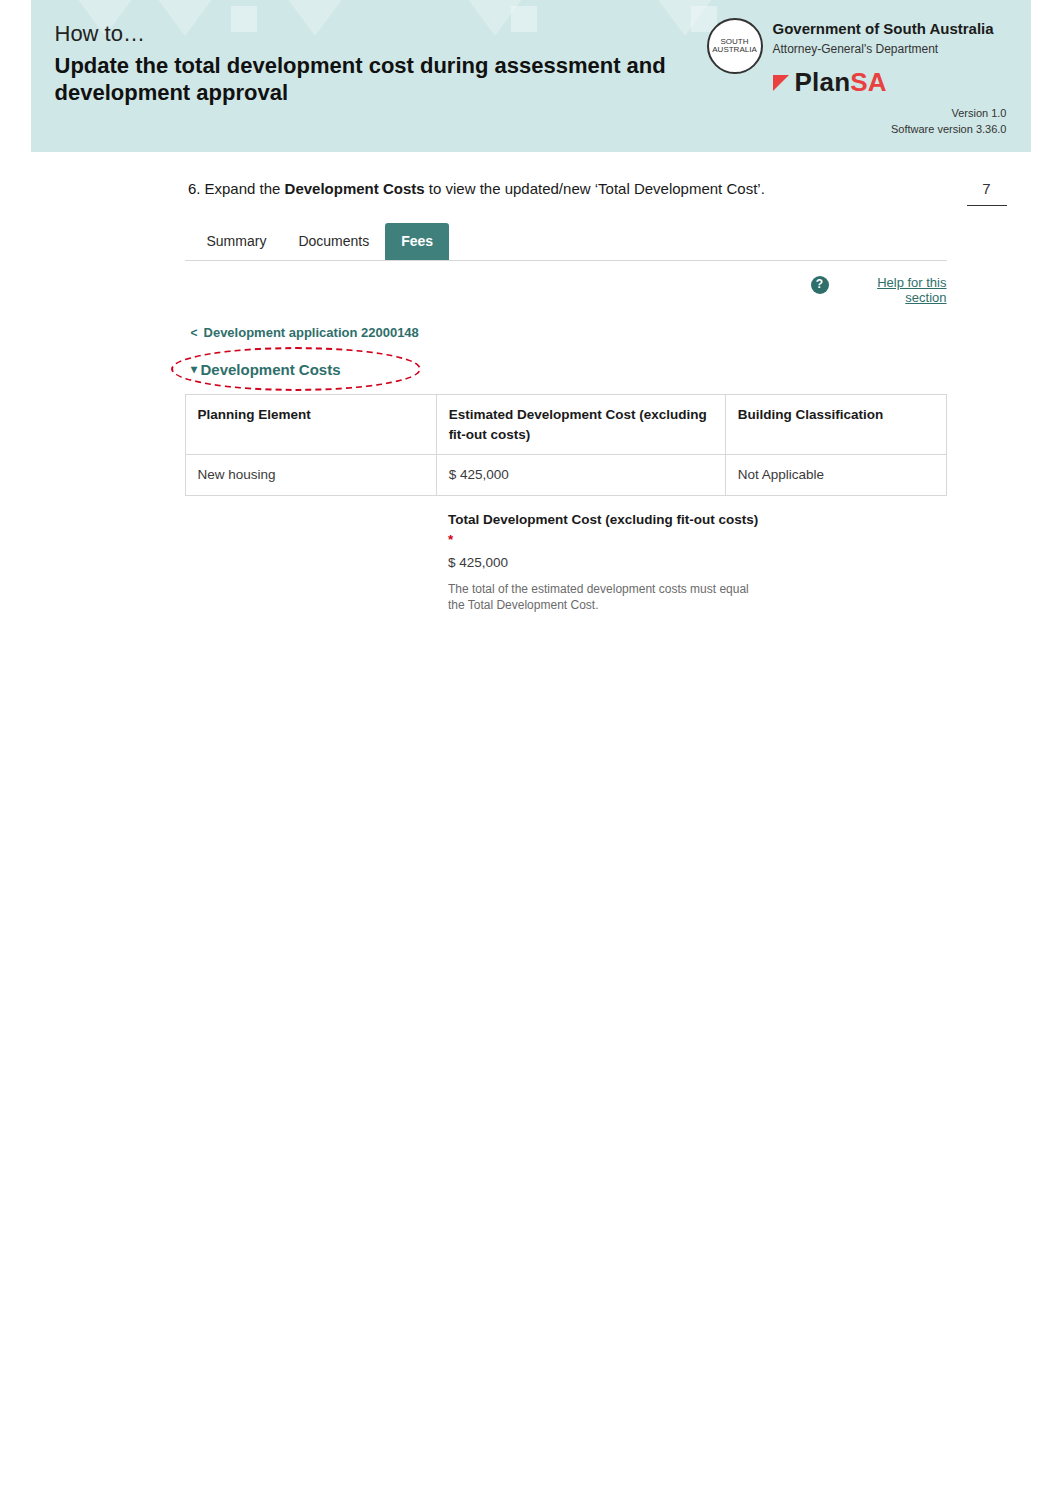How to…
Update the total development cost during assessment and development approval
SOUTH
AUSTRALIA
Government of South Australia
Attorney-General's Department
PlanSA
Version 1.0
Software version 3.36.0
7
Expand the Development Costs to view the updated/new ‘Total Development Cost’.
Summary
Documents
Fees
? Help for this section
< Development application 22000148
▾Development Costs
| Planning Element | Estimated Development Cost (excluding fit-out costs) | Building Classification |
| --- | --- | --- |
| New housing | $ 425,000 | Not Applicable |
Total Development Cost (excluding fit-out costs) *
$ 425,000
The total of the estimated development costs must equal the Total Development Cost.